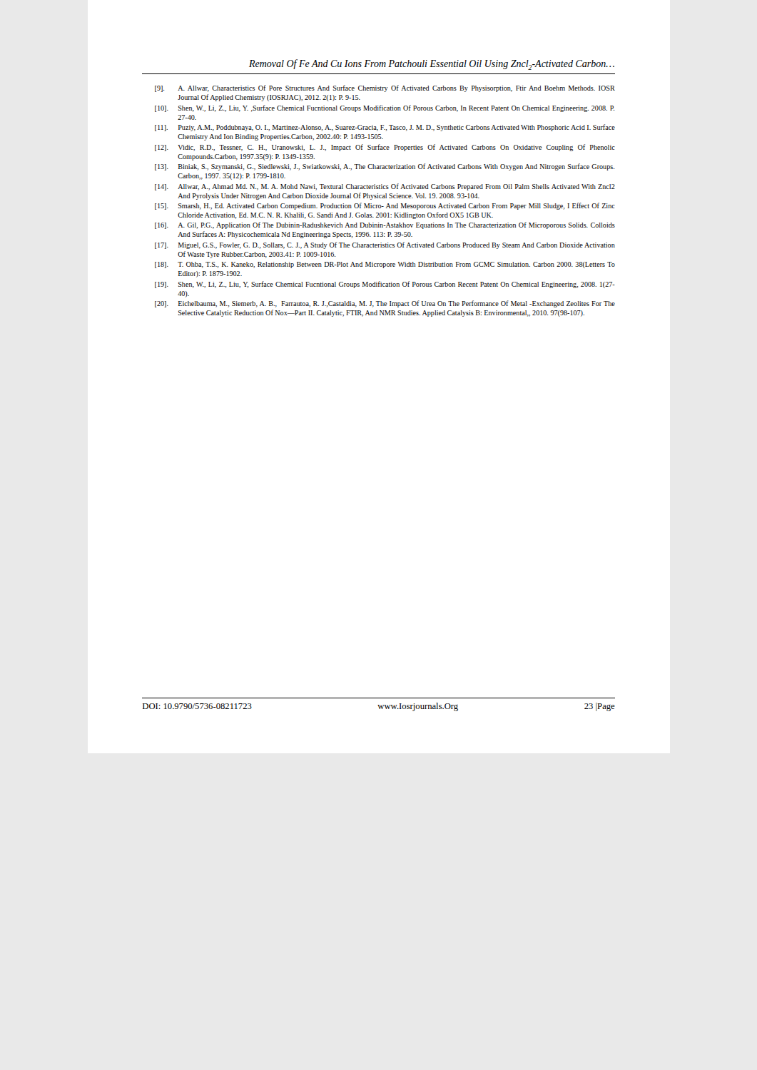Removal Of Fe And Cu Ions From Patchouli Essential Oil Using Zncl2-Activated Carbon…
[9]. A. Allwar, Characteristics Of Pore Structures And Surface Chemistry Of Activated Carbons By Physisorption, Ftir And Boehm Methods. IOSR Journal Of Applied Chemistry (IOSRJAC), 2012. 2(1): P. 9-15.
[10]. Shen, W., Li, Z., Liu, Y. ,Surface Chemical Fucntional Groups Modification Of Porous Carbon, In Recent Patent On Chemical Engineering. 2008. P. 27-40.
[11]. Puziy, A.M., Poddubnaya, O. I., Martinez-Alonso, A., Suarez-Gracia, F., Tasco, J. M. D., Synthetic Carbons Activated With Phosphoric Acid I. Surface Chemistry And Ion Binding Properties.Carbon, 2002.40: P. 1493-1505.
[12]. Vidic, R.D., Tessner, C. H., Uranowski, L. J., Impact Of Surface Properties Of Activated Carbons On Oxidative Coupling Of Phenolic Compounds.Carbon, 1997.35(9): P. 1349-1359.
[13]. Biniak, S., Szymanski, G., Siedlewski, J., Swiatkowski, A., The Characterization Of Activated Carbons With Oxygen And Nitrogen Surface Groups. Carbon,, 1997. 35(12): P. 1799-1810.
[14]. Allwar, A., Ahmad Md. N., M. A. Mohd Nawi, Textural Characteristics Of Activated Carbons Prepared From Oil Palm Shells Activated With Zncl2 And Pyrolysis Under Nitrogen And Carbon Dioxide Journal Of Physical Science. Vol. 19. 2008. 93-104.
[15]. Smarsh, H., Ed. Activated Carbon Compedium. Production Of Micro- And Mesoporous Activated Carbon From Paper Mill Sludge, I Effect Of Zinc Chloride Activation, Ed. M.C. N. R. Khalili, G. Sandi And J. Golas. 2001: Kidlington Oxford OX5 1GB UK.
[16]. A. Gil, P.G., Application Of The Dubinin-Radushkevich And Dubinin-Astakhov Equations In The Characterization Of Microporous Solids. Colloids And Surfaces A: Physicochemicala Nd Engineeringa Spects, 1996. 113: P. 39-50.
[17]. Miguel, G.S., Fowler, G. D., Sollars, C. J., A Study Of The Characteristics Of Activated Carbons Produced By Steam And Carbon Dioxide Activation Of Waste Tyre Rubber.Carbon, 2003.41: P. 1009-1016.
[18]. T. Ohba, T.S., K. Kaneko, Relationship Between DR-Plot And Micropore Width Distribution From GCMC Simulation. Carbon 2000. 38(Letters To Editor): P. 1879-1902.
[19]. Shen, W., Li, Z., Liu, Y, Surface Chemical Fucntional Groups Modification Of Porous Carbon Recent Patent On Chemical Engineering, 2008. 1(27-40).
[20]. Eichelbauma, M., Siemerb, A. B., Farrautoa, R. J.,Castaldia, M. J, The Impact Of Urea On The Performance Of Metal -Exchanged Zeolites For The Selective Catalytic Reduction Of Nox—Part II. Catalytic, FTIR, And NMR Studies. Applied Catalysis B: Environmental,, 2010. 97(98-107).
DOI: 10.9790/5736-08211723 www.Iosrjournals.Org 23 |Page